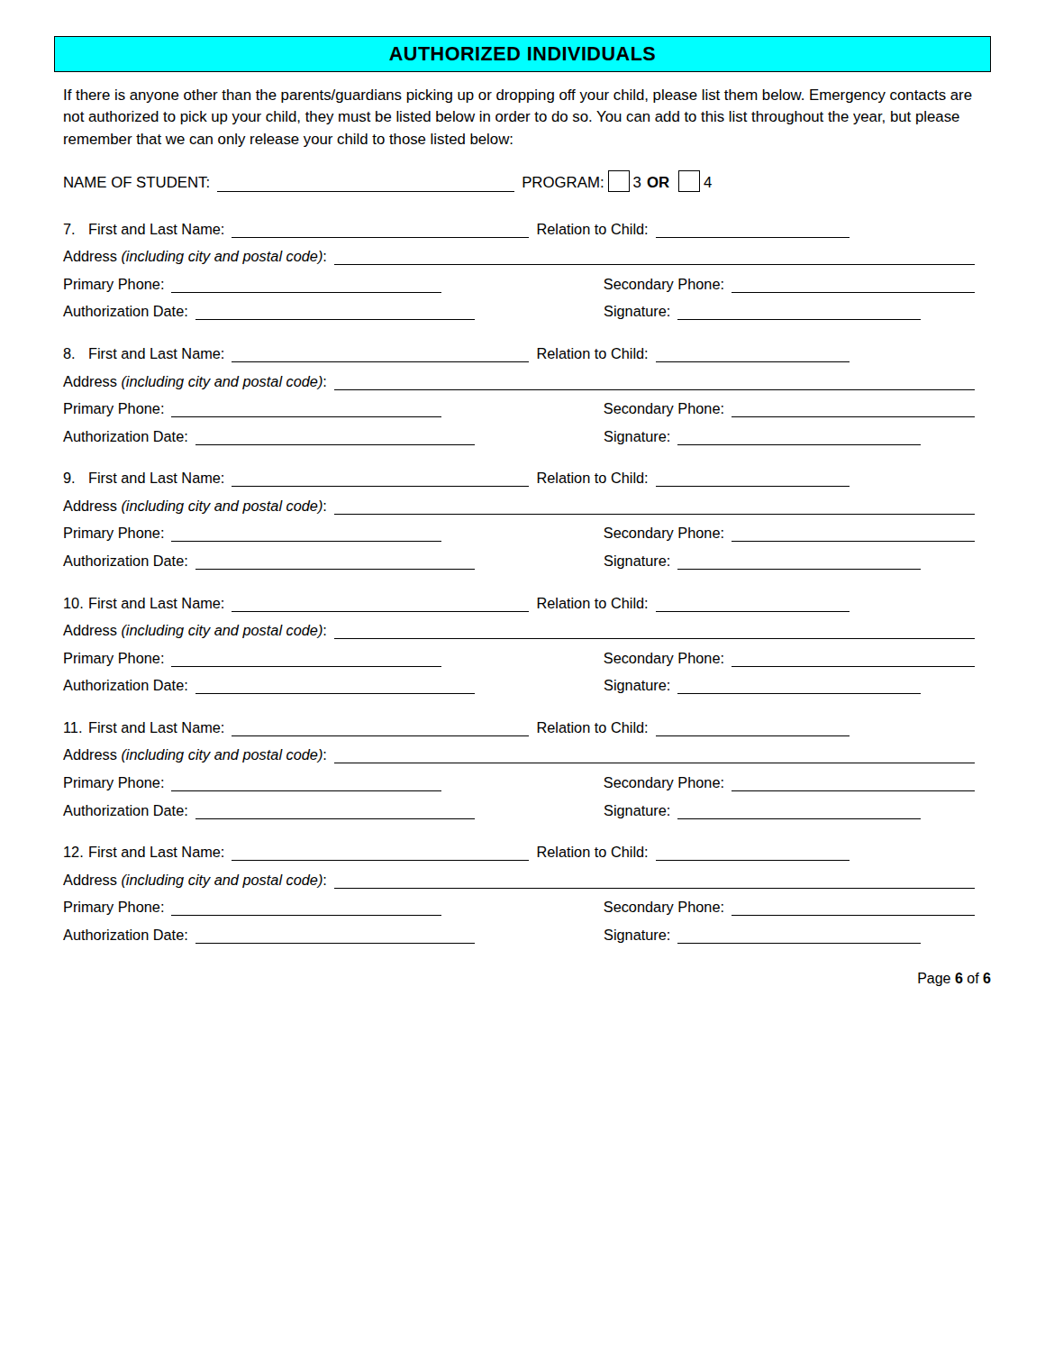AUTHORIZED INDIVIDUALS
If there is anyone other than the parents/guardians picking up or dropping off your child, please list them below. Emergency contacts are not authorized to pick up your child, they must be listed below in order to do so. You can add to this list throughout the year, but please remember that we can only release your child to those listed below:
NAME OF STUDENT: PROGRAM: 3 OR 4
7. First and Last Name: Relation to Child:
Address (including city and postal code):
Primary Phone:
Secondary Phone:
Authorization Date:
Signature:
8. First and Last Name: Relation to Child:
Address (including city and postal code):
Primary Phone:
Secondary Phone:
Authorization Date:
Signature:
9. First and Last Name: Relation to Child:
Address (including city and postal code):
Primary Phone:
Secondary Phone:
Authorization Date:
Signature:
10. First and Last Name: Relation to Child:
Address (including city and postal code):
Primary Phone:
Secondary Phone:
Authorization Date:
Signature:
11. First and Last Name: Relation to Child:
Address (including city and postal code):
Primary Phone:
Secondary Phone:
Authorization Date:
Signature:
12. First and Last Name: Relation to Child:
Address (including city and postal code):
Primary Phone:
Secondary Phone:
Authorization Date:
Signature:
Page 6 of 6